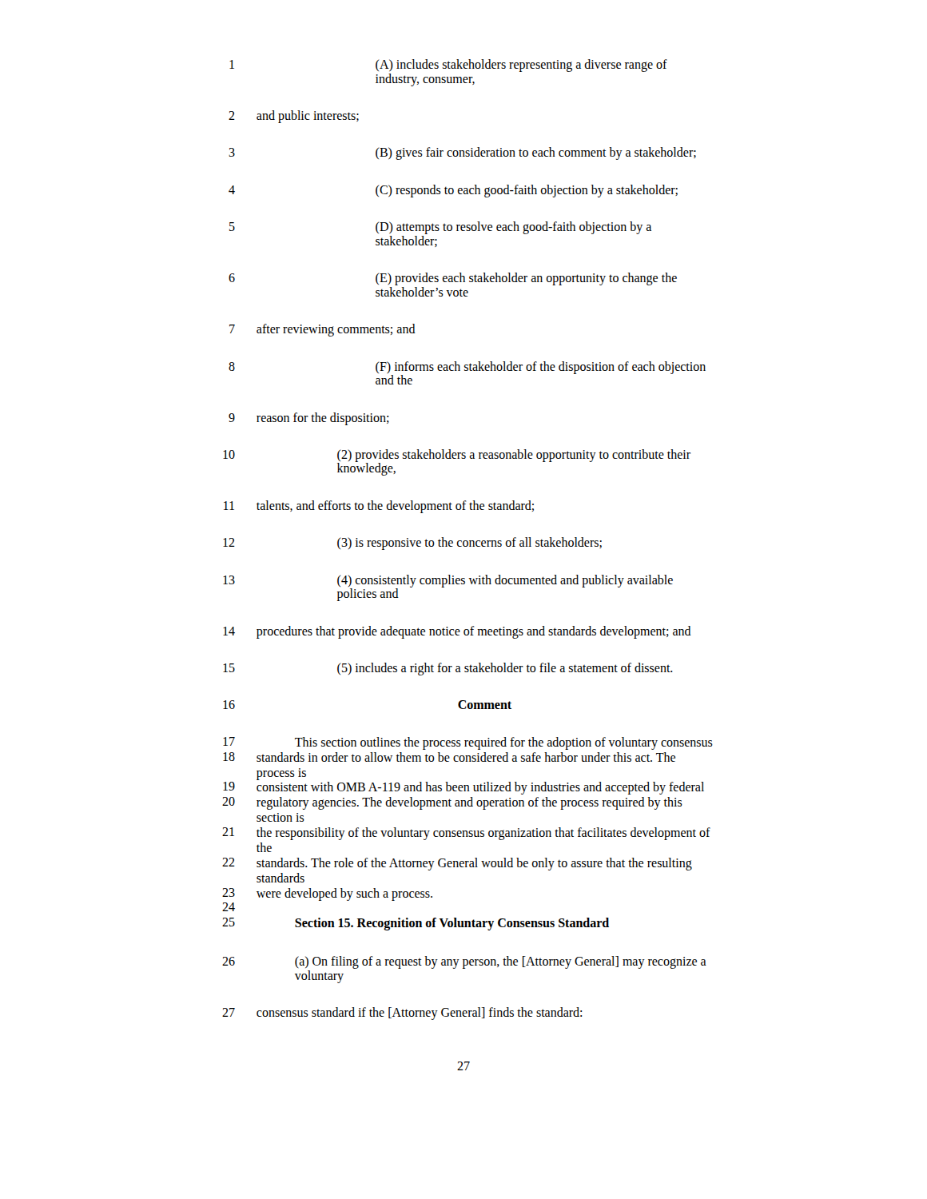1
(A) includes stakeholders representing a diverse range of industry, consumer,
2
and public interests;
3
(B) gives fair consideration to each comment by a stakeholder;
4
(C) responds to each good-faith objection by a stakeholder;
5
(D) attempts to resolve each good-faith objection by a stakeholder;
6
(E) provides each stakeholder an opportunity to change the stakeholder’s vote
7
after reviewing comments; and
8
(F) informs each stakeholder of the disposition of each objection and the
9
reason for the disposition;
10
(2) provides stakeholders a reasonable opportunity to contribute their knowledge,
11
talents, and efforts to the development of the standard;
12
(3) is responsive to the concerns of all stakeholders;
13
(4) consistently complies with documented and publicly available policies and
14
procedures that provide adequate notice of meetings and standards development; and
15
(5) includes a right for a stakeholder to file a statement of dissent.
16
Comment
17
This section outlines the process required for the adoption of voluntary consensus
18
standards in order to allow them to be considered a safe harbor under this act. The process is
19
consistent with OMB A-119 and has been utilized by industries and accepted by federal
20
regulatory agencies. The development and operation of the process required by this section is
21
the responsibility of the voluntary consensus organization that facilitates development of the
22
standards. The role of the Attorney General would be only to assure that the resulting standards
23
were developed by such a process.
24
25
Section 15. Recognition of Voluntary Consensus Standard
26
(a) On filing of a request by any person, the [Attorney General] may recognize a voluntary
27
consensus standard if the [Attorney General] finds the standard:
27